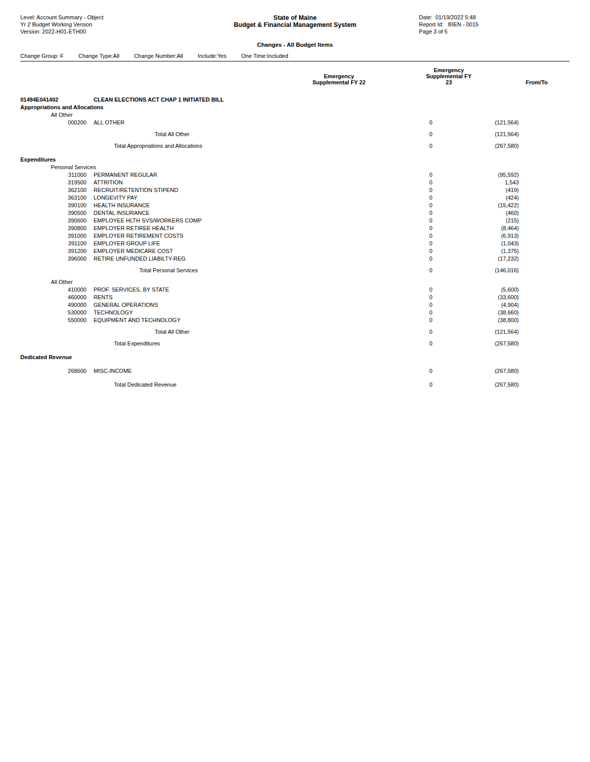| Level: Account Summary - Object | State of Maine | Date: 01/19/2022 5:48 |
| Yr 2 Budget Working Version | Budget & Financial Management System | Report Id: BIEN - 0015 |
| Version: 2022-H01-ETH00 | | Page 3 of 5 |
Changes - All Budget Items
Change Group: F Change Type:All Change Number:All Include:Yes One Time:Included
| | Emergency Supplemental FY 22 | Emergency Supplemental FY 23 | From/To |
| 01494E041402 | CLEAN ELECTIONS ACT CHAP 1 INITIATED BILL |
| Appropriations and Allocations |
| | All Other | | | |
| | 000200 | ALL OTHER | 0 | (121,564) | |
| | | Total All Other | 0 | (121,564) | |
| | | Total Appropriations and Allocations | 0 | (267,580) | |
| Expenditures |
| | Personal Services | | | |
| | 311000 | PERMANENT REGULAR | 0 | (95,592) | |
| | 319500 | ATTRITION | 0 | 1,543 | |
| | 362100 | RECRUIT/RETENTION STIPEND | 0 | (419) | |
| | 363100 | LONGEVITY PAY | 0 | (424) | |
| | 390100 | HEALTH INSURANCE | 0 | (15,422) | |
| | 390500 | DENTAL INSURANCE | 0 | (460) | |
| | 390600 | EMPLOYEE HLTH SVS/WORKERS COMP | 0 | (215) | |
| | 390800 | EMPLOYER RETIREE HEALTH | 0 | (8,464) | |
| | 391000 | EMPLOYER RETIREMENT COSTS | 0 | (6,913) | |
| | 391100 | EMPLOYER GROUP LIFE | 0 | (1,043) | |
| | 391200 | EMPLOYER MEDICARE COST | 0 | (1,375) | |
| | 396000 | RETIRE UNFUNDED LIABILTY-REG | 0 | (17,232) | |
| | | Total Personal Services | 0 | (146,016) | |
| | All Other | | | |
| | 410000 | PROF. SERVICES, BY STATE | 0 | (5,600) | |
| | 460000 | RENTS | 0 | (33,600) | |
| | 490000 | GENERAL OPERATIONS | 0 | (4,904) | |
| | 530000 | TECHNOLOGY | 0 | (38,660) | |
| | 550000 | EQUIPMENT AND TECHNOLOGY | 0 | (38,800) | |
| | | Total All Other | 0 | (121,564) | |
| | | Total Expenditures | 0 | (267,580) | |
| Dedicated Revenue |
| | 268600 | MISC-INCOME | 0 | (267,580) | |
| | | Total Dedicated Revenue | 0 | (267,580) | |